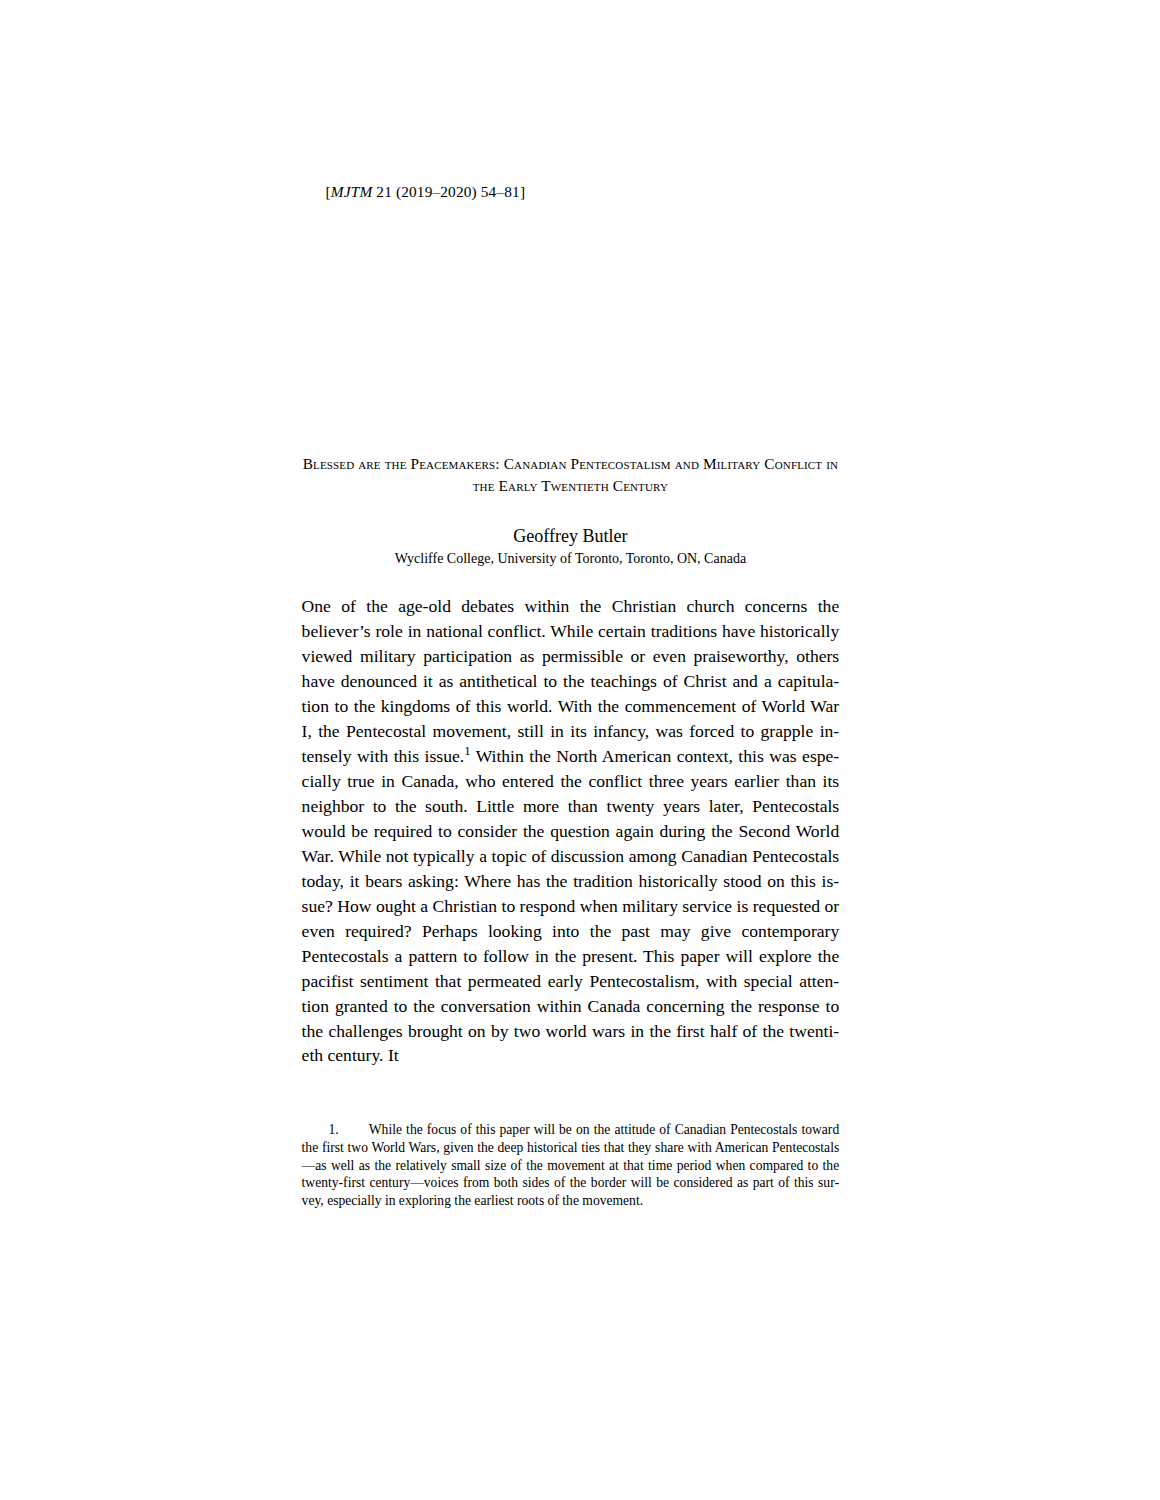[MJTM 21 (2019–2020) 54–81]
Blessed are the Peacemakers: Canadian Pentecostalism and Military Conflict in the Early Twentieth Century
Geoffrey Butler
Wycliffe College, University of Toronto, Toronto, ON, Canada
One of the age-old debates within the Christian church concerns the believer’s role in national conflict. While certain traditions have historically viewed military participation as permissible or even praiseworthy, others have denounced it as antithetical to the teachings of Christ and a capitulation to the kingdoms of this world. With the commencement of World War I, the Pentecostal movement, still in its infancy, was forced to grapple intensely with this issue.1 Within the North American context, this was especially true in Canada, who entered the conflict three years earlier than its neighbor to the south. Little more than twenty years later, Pentecostals would be required to consider the question again during the Second World War. While not typically a topic of discussion among Canadian Pentecostals today, it bears asking: Where has the tradition historically stood on this issue? How ought a Christian to respond when military service is requested or even required? Perhaps looking into the past may give contemporary Pentecostals a pattern to follow in the present. This paper will explore the pacifist sentiment that permeated early Pentecostalism, with special attention granted to the conversation within Canada concerning the response to the challenges brought on by two world wars in the first half of the twentieth century. It
1. While the focus of this paper will be on the attitude of Canadian Pentecostals toward the first two World Wars, given the deep historical ties that they share with American Pentecostals—as well as the relatively small size of the movement at that time period when compared to the twenty-first century—voices from both sides of the border will be considered as part of this survey, especially in exploring the earliest roots of the movement.